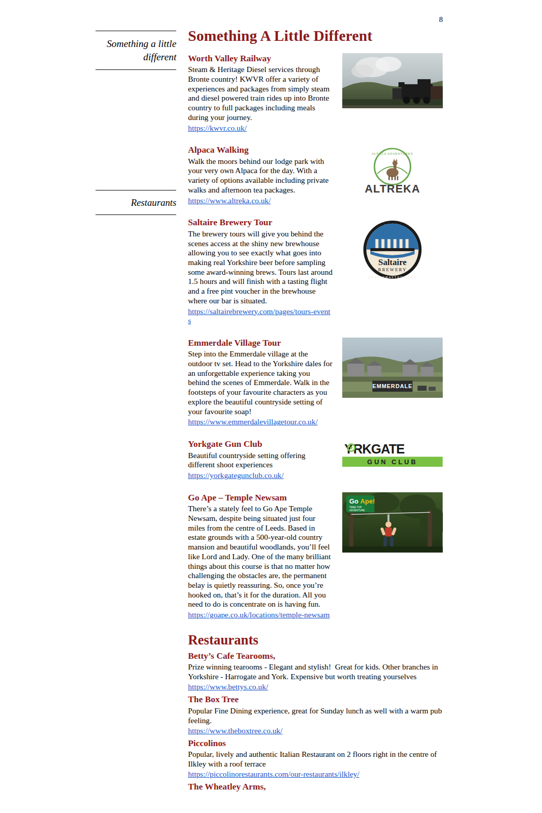8
Something a little different Restaurants
Something A Little Different
Worth Valley Railway
Steam & Heritage Diesel services through Bronte country! KWVR offer a variety of experiences and packages from simply steam and diesel powered train rides up into Bronte country to full packages including meals during your journey.
https://kwvr.co.uk/
Alpaca Walking
Walk the moors behind our lodge park with your very own Alpaca for the day. With a variety of options available including private walks and afternoon tea packages.
https://www.altreka.co.uk/
ALPACA ADVENTURES ALTREKA
Saltaire Brewery Tour
The brewery tours will give you behind the scenes access at the shiny new brewhouse allowing you to see exactly what goes into making real Yorkshire beer before sampling some award-winning brews. Tours last around 1.5 hours and will finish with a tasting flight and a free pint voucher in the brewhouse where our bar is situated.
https://saltairebrewery.com/pages/tours-events
Saltaire BREWERY HAND CRAFTED ALES
Emmerdale Village Tour
Step into the Emmerdale village at the outdoor tv set. Head to the Yorkshire dales for an unforgettable experience taking you behind the scenes of Emmerdale. Walk in the footsteps of your favourite characters as you explore the beautiful countryside setting of your favourite soap!
https://www.emmerdalevillagetour.co.uk/
EMMERDALE
Yorkgate Gun Club
Beautiful countryside setting offering different shoot experiences
https://yorkgategunclub.co.uk/
Y RKGATE GUN CLUB
Go Ape – Temple Newsam
There’s a stately feel to Go Ape Temple Newsam, despite being situated just four miles from the centre of Leeds. Based in estate grounds with a 500-year-old country mansion and beautiful woodlands, you’ll feel like Lord and Lady. One of the many brilliant things about this course is that no matter how challenging the obstacles are, the permanent belay is quietly reassuring. So, once you’re hooked on, that’s it for the duration. All you need to do is concentrate on is having fun.
https://goape.co.uk/locations/temple-newsam
Go Ape! TREE TOP ADVENTURE
Restaurants
Betty’s Cafe Tearooms,
Prize winning tearooms - Elegant and stylish! Great for kids. Other branches in Yorkshire - Harrogate and York. Expensive but worth treating yourselves
https://www.bettys.co.uk/
The Box Tree
Popular Fine Dining experience, great for Sunday lunch as well with a warm pub feeling.
https://www.theboxtree.co.uk/
Piccolinos
Popular, lively and authentic Italian Restaurant on 2 floors right in the centre of Ilkley with a roof terrace
https://piccolinorestaurants.com/our-restaurants/ilkley/
The Wheatley Arms,